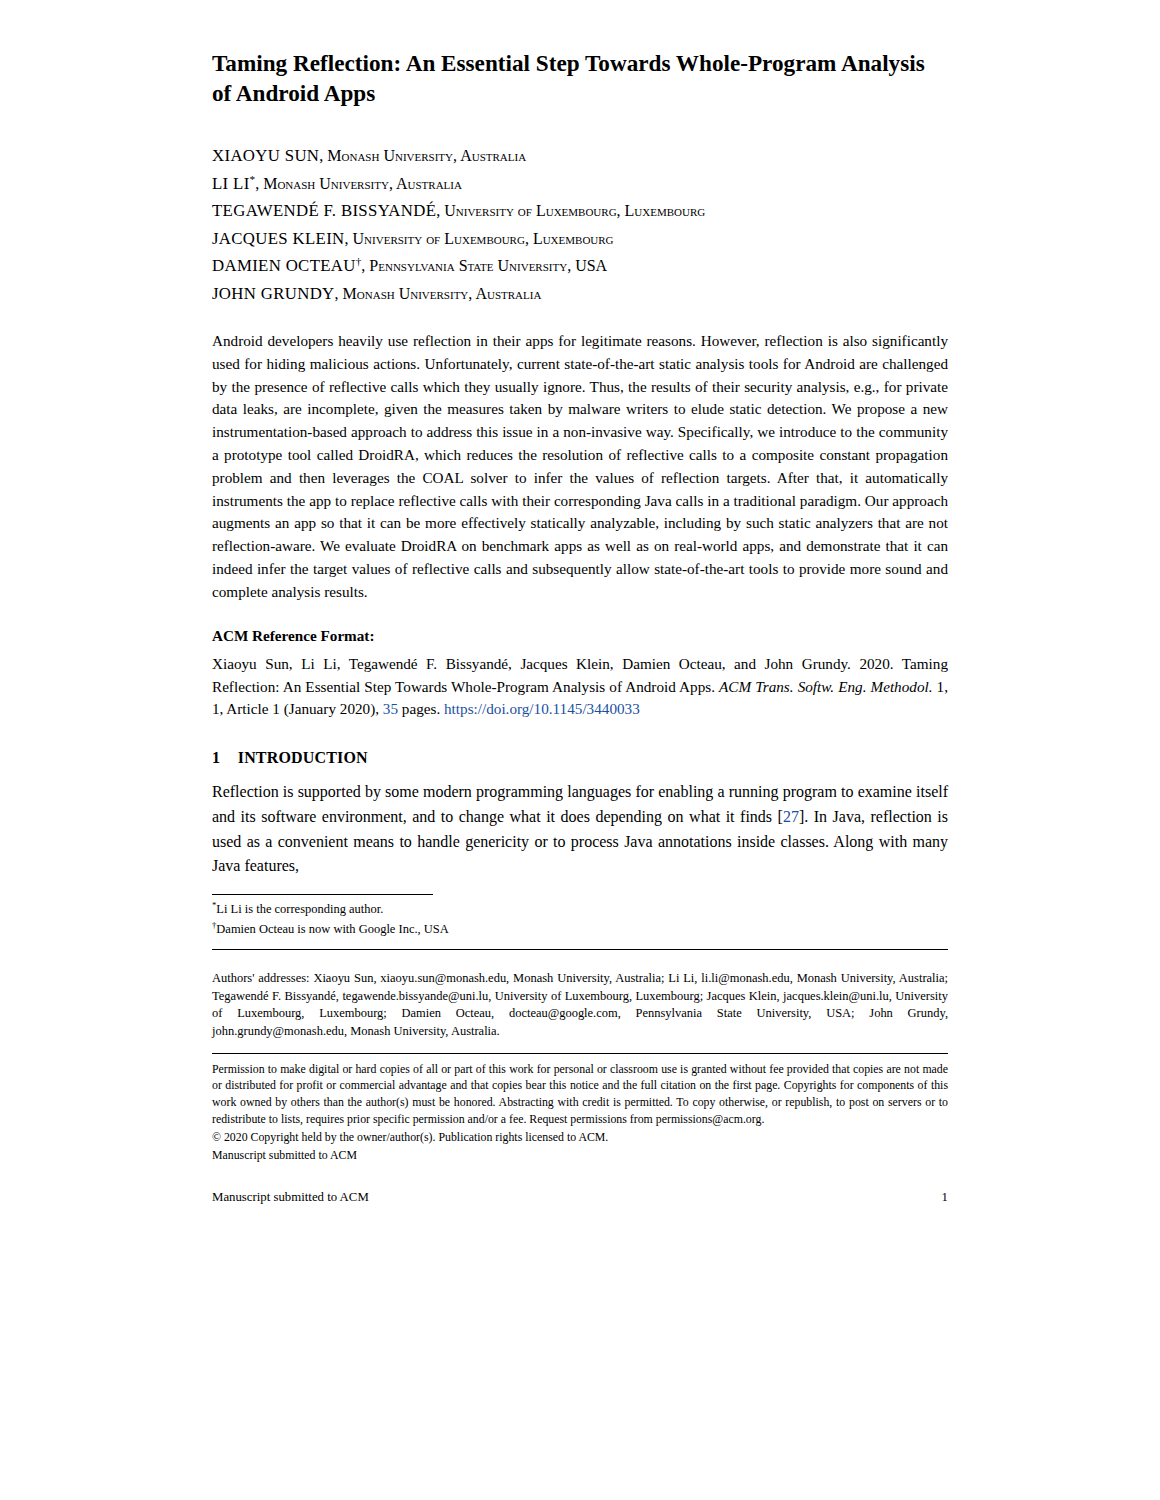Taming Reflection: An Essential Step Towards Whole-Program Analysis of Android Apps
Xiaoyu Sun, Monash University, Australia
Li Li*, Monash University, Australia
Tegawendé F. Bissyandé, University of Luxembourg, Luxembourg
Jacques Klein, University of Luxembourg, Luxembourg
Damien Octeau†, Pennsylvania State University, USA
John Grundy, Monash University, Australia
Android developers heavily use reflection in their apps for legitimate reasons. However, reflection is also significantly used for hiding malicious actions. Unfortunately, current state-of-the-art static analysis tools for Android are challenged by the presence of reflective calls which they usually ignore. Thus, the results of their security analysis, e.g., for private data leaks, are incomplete, given the measures taken by malware writers to elude static detection. We propose a new instrumentation-based approach to address this issue in a non-invasive way. Specifically, we introduce to the community a prototype tool called DroidRA, which reduces the resolution of reflective calls to a composite constant propagation problem and then leverages the COAL solver to infer the values of reflection targets. After that, it automatically instruments the app to replace reflective calls with their corresponding Java calls in a traditional paradigm. Our approach augments an app so that it can be more effectively statically analyzable, including by such static analyzers that are not reflection-aware. We evaluate DroidRA on benchmark apps as well as on real-world apps, and demonstrate that it can indeed infer the target values of reflective calls and subsequently allow state-of-the-art tools to provide more sound and complete analysis results.
ACM Reference Format:
Xiaoyu Sun, Li Li, Tegawendé F. Bissyandé, Jacques Klein, Damien Octeau, and John Grundy. 2020. Taming Reflection: An Essential Step Towards Whole-Program Analysis of Android Apps. ACM Trans. Softw. Eng. Methodol. 1, 1, Article 1 (January 2020), 35 pages. https://doi.org/10.1145/3440033
1 Introduction
Reflection is supported by some modern programming languages for enabling a running program to examine itself and its software environment, and to change what it does depending on what it finds [27]. In Java, reflection is used as a convenient means to handle genericity or to process Java annotations inside classes. Along with many Java features,
*Li Li is the corresponding author.
†Damien Octeau is now with Google Inc., USA
Authors' addresses: Xiaoyu Sun, xiaoyu.sun@monash.edu, Monash University, Australia; Li Li, li.li@monash.edu, Monash University, Australia; Tegawendé F. Bissyandé, tegawende.bissyande@uni.lu, University of Luxembourg, Luxembourg; Jacques Klein, jacques.klein@uni.lu, University of Luxembourg, Luxembourg; Damien Octeau, docteau@google.com, Pennsylvania State University, USA; John Grundy, john.grundy@monash.edu, Monash University, Australia.
Permission to make digital or hard copies of all or part of this work for personal or classroom use is granted without fee provided that copies are not made or distributed for profit or commercial advantage and that copies bear this notice and the full citation on the first page. Copyrights for components of this work owned by others than the author(s) must be honored. Abstracting with credit is permitted. To copy otherwise, or republish, to post on servers or to redistribute to lists, requires prior specific permission and/or a fee. Request permissions from permissions@acm.org.
© 2020 Copyright held by the owner/author(s). Publication rights licensed to ACM.
Manuscript submitted to ACM
Manuscript submitted to ACM 1